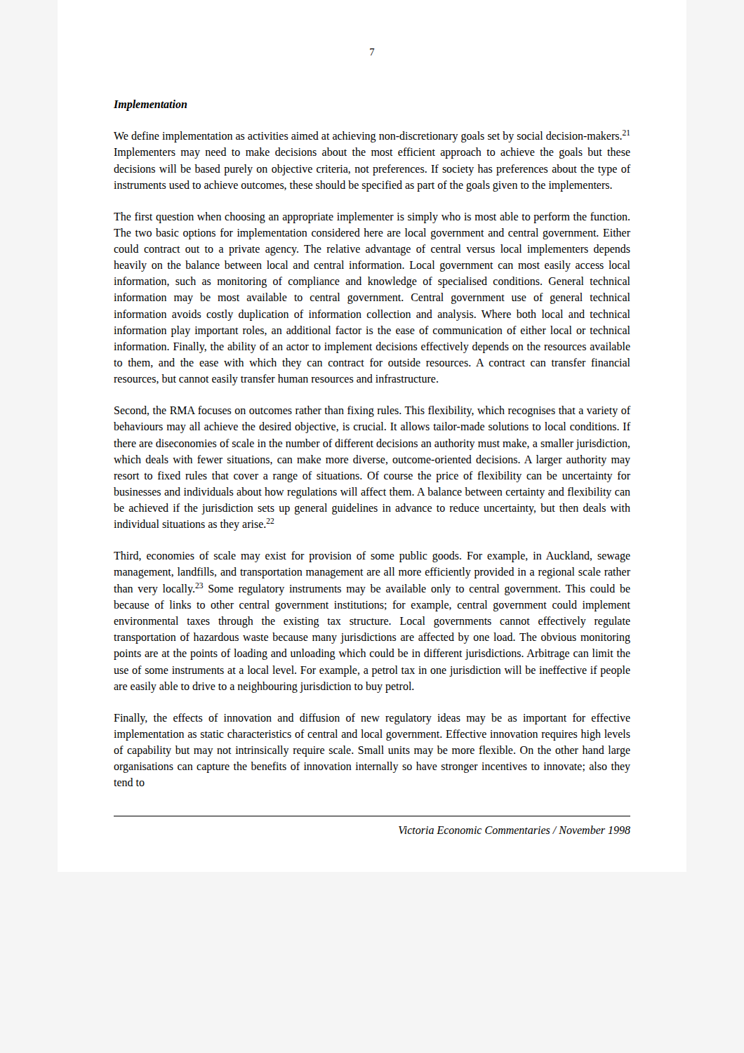7
Implementation
We define implementation as activities aimed at achieving non-discretionary goals set by social decision-makers.21 Implementers may need to make decisions about the most efficient approach to achieve the goals but these decisions will be based purely on objective criteria, not preferences. If society has preferences about the type of instruments used to achieve outcomes, these should be specified as part of the goals given to the implementers.
The first question when choosing an appropriate implementer is simply who is most able to perform the function. The two basic options for implementation considered here are local government and central government. Either could contract out to a private agency. The relative advantage of central versus local implementers depends heavily on the balance between local and central information. Local government can most easily access local information, such as monitoring of compliance and knowledge of specialised conditions. General technical information may be most available to central government. Central government use of general technical information avoids costly duplication of information collection and analysis. Where both local and technical information play important roles, an additional factor is the ease of communication of either local or technical information. Finally, the ability of an actor to implement decisions effectively depends on the resources available to them, and the ease with which they can contract for outside resources. A contract can transfer financial resources, but cannot easily transfer human resources and infrastructure.
Second, the RMA focuses on outcomes rather than fixing rules. This flexibility, which recognises that a variety of behaviours may all achieve the desired objective, is crucial. It allows tailor-made solutions to local conditions. If there are diseconomies of scale in the number of different decisions an authority must make, a smaller jurisdiction, which deals with fewer situations, can make more diverse, outcome-oriented decisions. A larger authority may resort to fixed rules that cover a range of situations. Of course the price of flexibility can be uncertainty for businesses and individuals about how regulations will affect them. A balance between certainty and flexibility can be achieved if the jurisdiction sets up general guidelines in advance to reduce uncertainty, but then deals with individual situations as they arise.22
Third, economies of scale may exist for provision of some public goods. For example, in Auckland, sewage management, landfills, and transportation management are all more efficiently provided in a regional scale rather than very locally.23 Some regulatory instruments may be available only to central government. This could be because of links to other central government institutions; for example, central government could implement environmental taxes through the existing tax structure. Local governments cannot effectively regulate transportation of hazardous waste because many jurisdictions are affected by one load. The obvious monitoring points are at the points of loading and unloading which could be in different jurisdictions. Arbitrage can limit the use of some instruments at a local level. For example, a petrol tax in one jurisdiction will be ineffective if people are easily able to drive to a neighbouring jurisdiction to buy petrol.
Finally, the effects of innovation and diffusion of new regulatory ideas may be as important for effective implementation as static characteristics of central and local government. Effective innovation requires high levels of capability but may not intrinsically require scale. Small units may be more flexible. On the other hand large organisations can capture the benefits of innovation internally so have stronger incentives to innovate; also they tend to
Victoria Economic Commentaries / November 1998